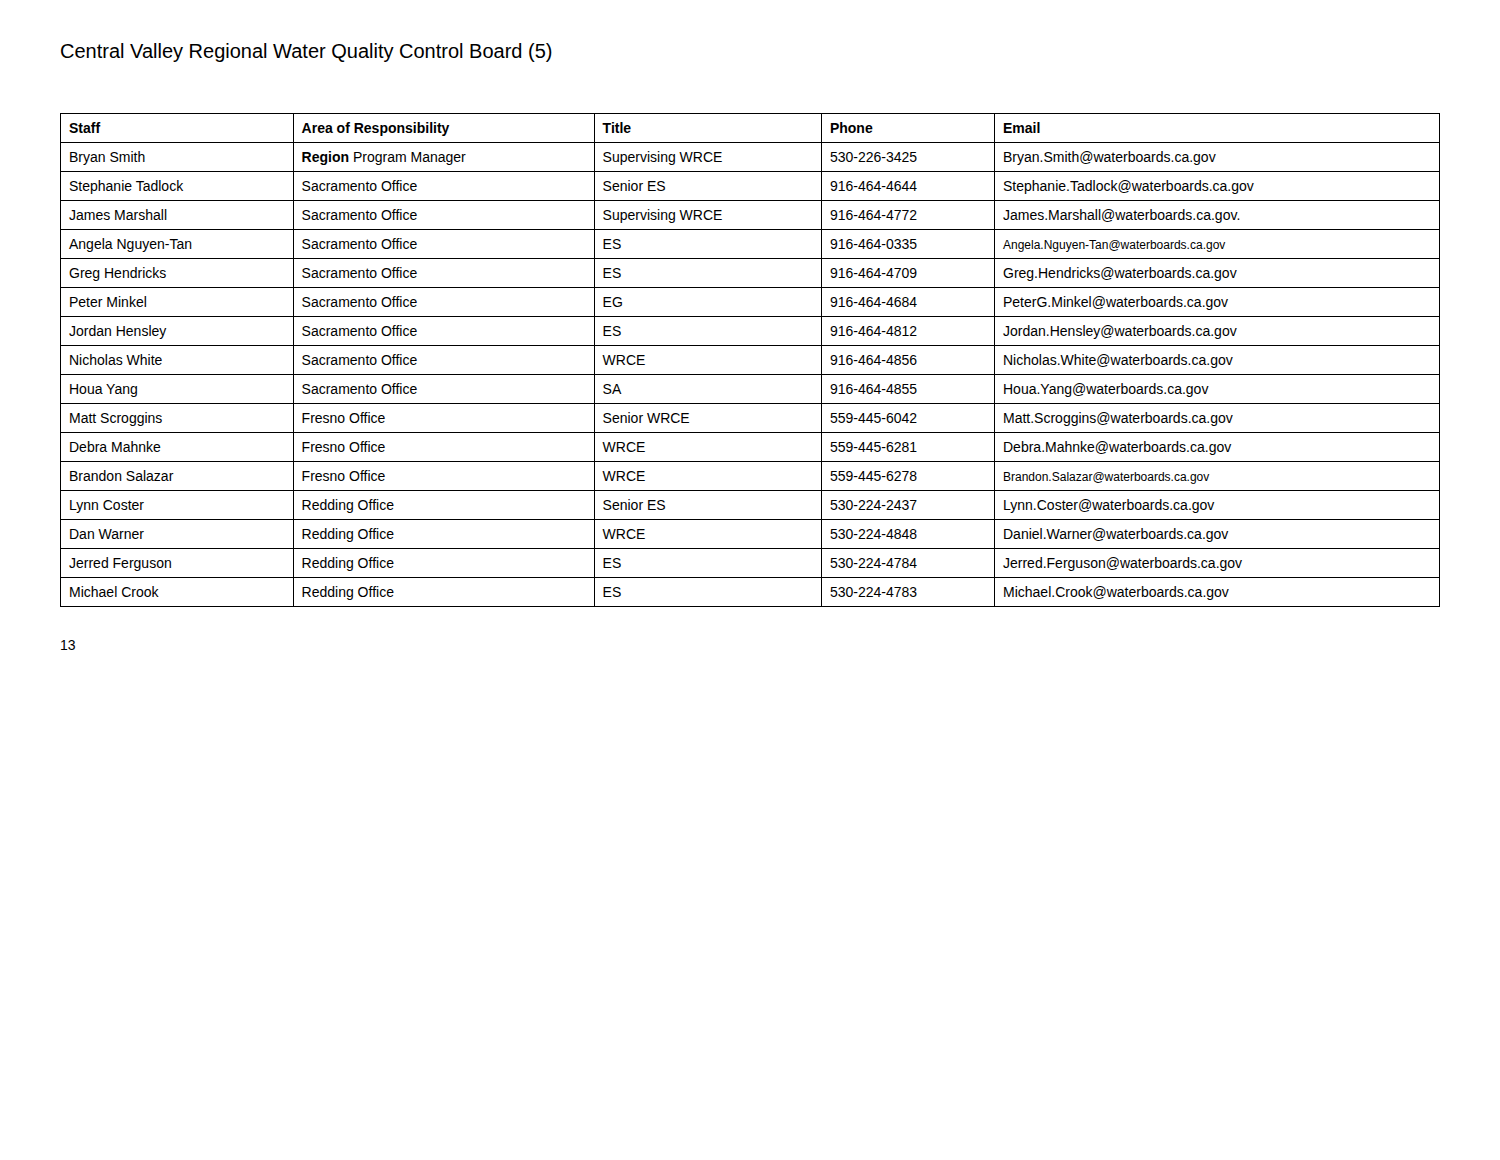Central Valley Regional Water Quality Control Board (5)
| Staff | Area of Responsibility | Title | Phone | Email |
| --- | --- | --- | --- | --- |
| Bryan Smith | Region Program Manager | Supervising WRCE | 530-226-3425 | Bryan.Smith@waterboards.ca.gov |
| Stephanie Tadlock | Sacramento Office | Senior ES | 916-464-4644 | Stephanie.Tadlock@waterboards.ca.gov |
| James Marshall | Sacramento Office | Supervising WRCE | 916-464-4772 | James.Marshall@waterboards.ca.gov. |
| Angela Nguyen-Tan | Sacramento Office | ES | 916-464-0335 | Angela.Nguyen-Tan@waterboards.ca.gov |
| Greg Hendricks | Sacramento Office | ES | 916-464-4709 | Greg.Hendricks@waterboards.ca.gov |
| Peter Minkel | Sacramento Office | EG | 916-464-4684 | PeterG.Minkel@waterboards.ca.gov |
| Jordan Hensley | Sacramento Office | ES | 916-464-4812 | Jordan.Hensley@waterboards.ca.gov |
| Nicholas White | Sacramento Office | WRCE | 916-464-4856 | Nicholas.White@waterboards.ca.gov |
| Houa Yang | Sacramento Office | SA | 916-464-4855 | Houa.Yang@waterboards.ca.gov |
| Matt Scroggins | Fresno Office | Senior WRCE | 559-445-6042 | Matt.Scroggins@waterboards.ca.gov |
| Debra Mahnke | Fresno Office | WRCE | 559-445-6281 | Debra.Mahnke@waterboards.ca.gov |
| Brandon Salazar | Fresno Office | WRCE | 559-445-6278 | Brandon.Salazar@waterboards.ca.gov |
| Lynn Coster | Redding Office | Senior ES | 530-224-2437 | Lynn.Coster@waterboards.ca.gov |
| Dan Warner | Redding Office | WRCE | 530-224-4848 | Daniel.Warner@waterboards.ca.gov |
| Jerred Ferguson | Redding Office | ES | 530-224-4784 | Jerred.Ferguson@waterboards.ca.gov |
| Michael Crook | Redding Office | ES | 530-224-4783 | Michael.Crook@waterboards.ca.gov |
13